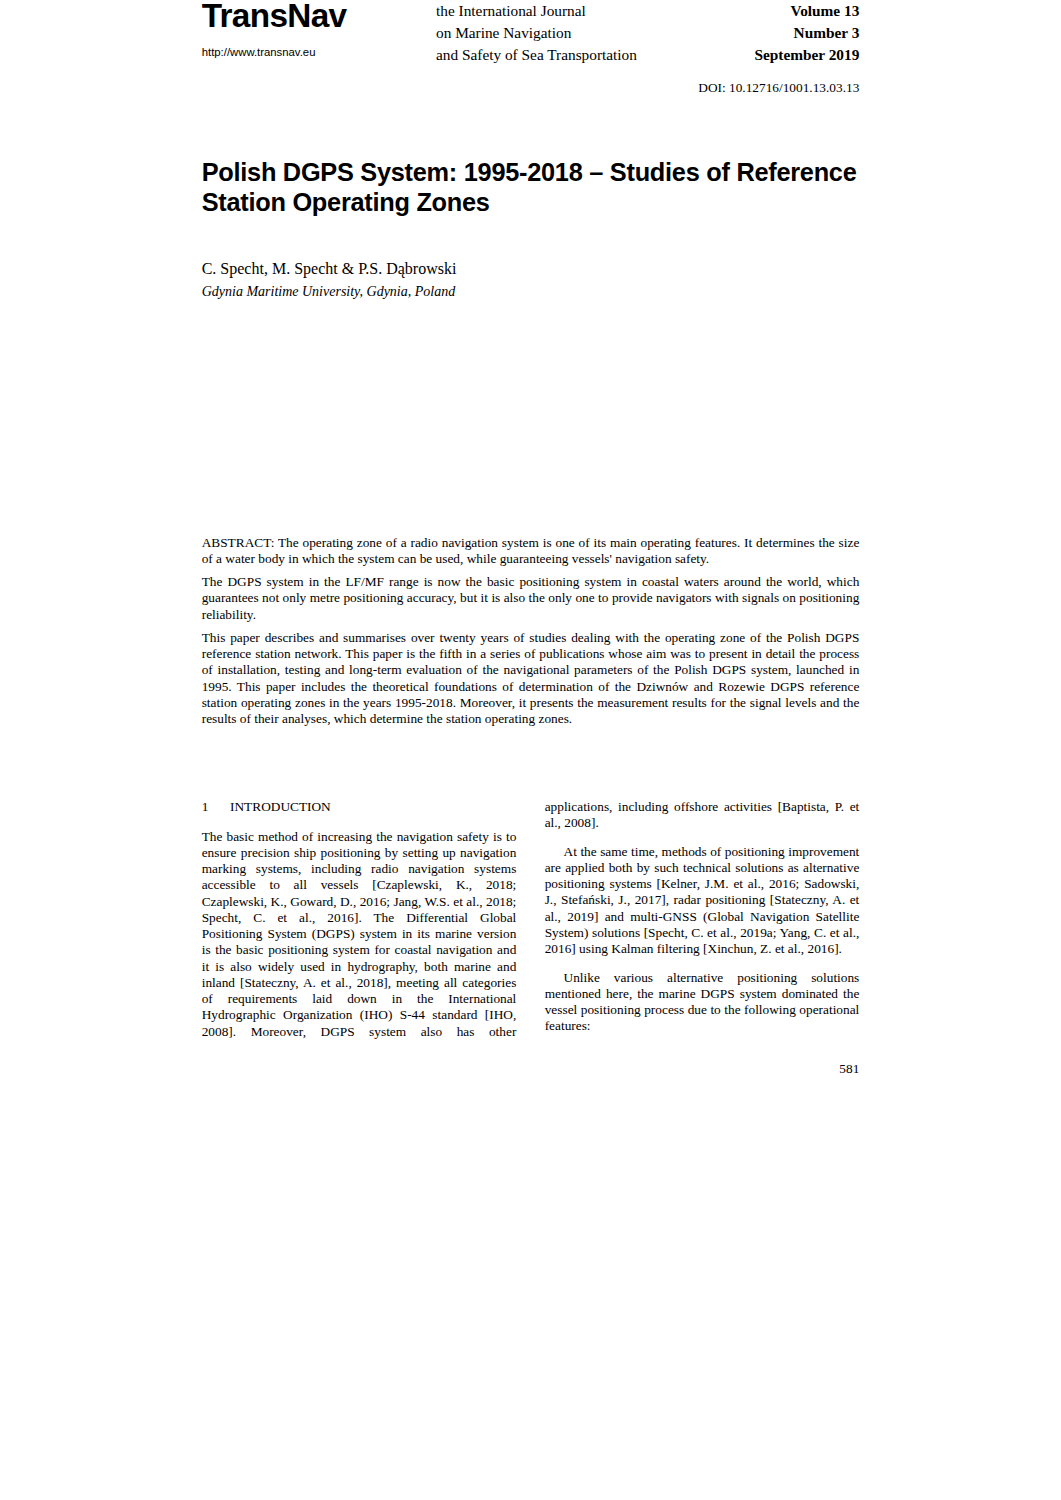Trans Nav
http://www.transnav.eu
the International Journal
on Marine Navigation
and Safety of Sea Transportation
Volume 13
Number 3
September 2019
DOI: 10.12716/1001.13.03.13
Polish DGPS System: 1995-2018 – Studies of Reference Station Operating Zones
C. Specht, M. Specht & P.S. Dąbrowski
Gdynia Maritime University, Gdynia, Poland
ABSTRACT: The operating zone of a radio navigation system is one of its main operating features. It determines the size of a water body in which the system can be used, while guaranteeing vessels' navigation safety.
The DGPS system in the LF/MF range is now the basic positioning system in coastal waters around the world, which guarantees not only metre positioning accuracy, but it is also the only one to provide navigators with signals on positioning reliability.
This paper describes and summarises over twenty years of studies dealing with the operating zone of the Polish DGPS reference station network. This paper is the fifth in a series of publications whose aim was to present in detail the process of installation, testing and long-term evaluation of the navigational parameters of the Polish DGPS system, launched in 1995. This paper includes the theoretical foundations of determination of the Dziwnów and Rozewie DGPS reference station operating zones in the years 1995-2018. Moreover, it presents the measurement results for the signal levels and the results of their analyses, which determine the station operating zones.
1 INTRODUCTION
The basic method of increasing the navigation safety is to ensure precision ship positioning by setting up navigation marking systems, including radio navigation systems accessible to all vessels [Czaplewski, K., 2018; Czaplewski, K., Goward, D., 2016; Jang, W.S. et al., 2018; Specht, C. et al., 2016]. The Differential Global Positioning System (DGPS) system in its marine version is the basic positioning system for coastal navigation and it is also widely used in hydrography, both marine and inland [Stateczny, A. et al., 2018], meeting all categories of requirements laid down in the International Hydrographic Organization (IHO) S-44 standard [IHO, 2008]. Moreover, DGPS system also has other applications, including offshore activities [Baptista, P. et al., 2008].
At the same time, methods of positioning improvement are applied both by such technical solutions as alternative positioning systems [Kelner, J.M. et al., 2016; Sadowski, J., Stefański, J., 2017], radar positioning [Stateczny, A. et al., 2019] and multi-GNSS (Global Navigation Satellite System) solutions [Specht, C. et al., 2019a; Yang, C. et al., 2016] using Kalman filtering [Xinchun, Z. et al., 2016].
Unlike various alternative positioning solutions mentioned here, the marine DGPS system dominated the vessel positioning process due to the following operational features:
581